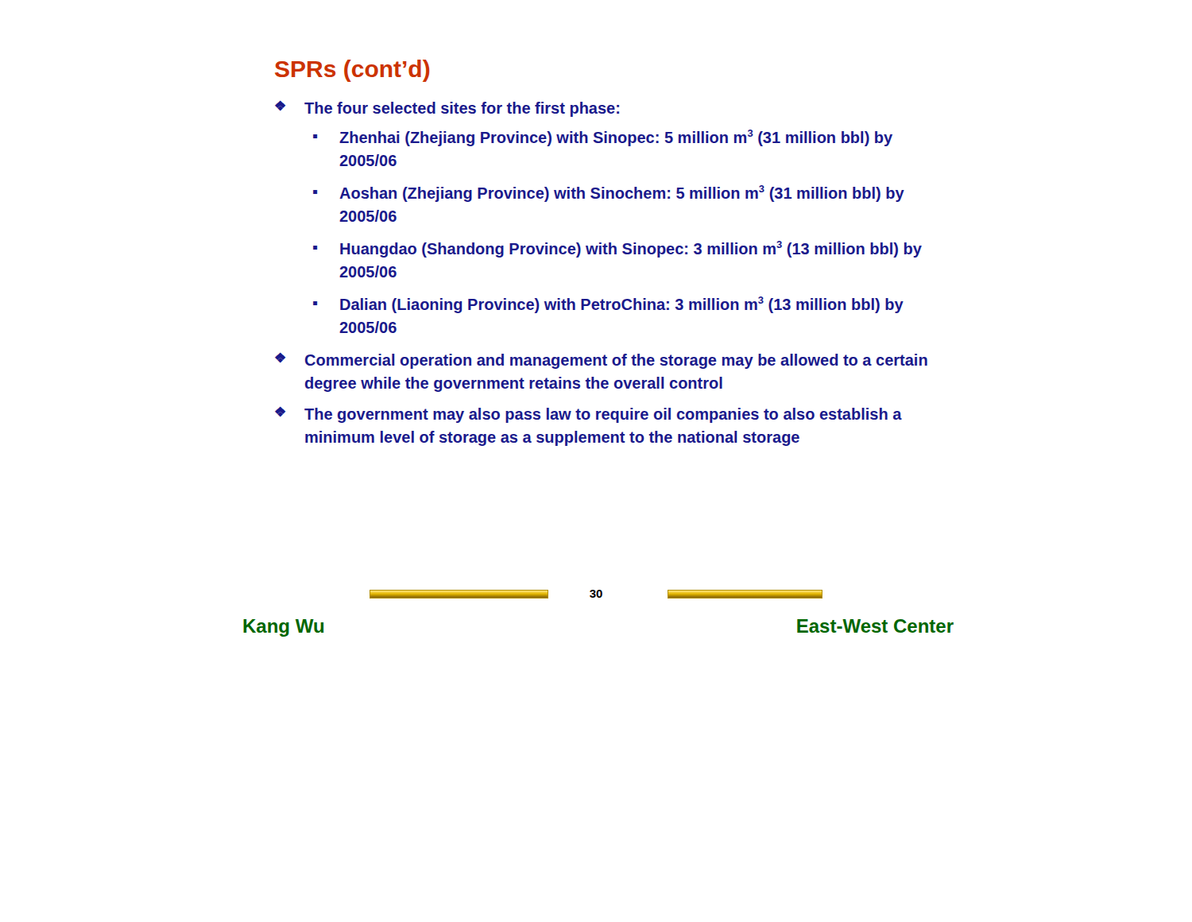SPRs (cont’d)
The four selected sites for the first phase:
Zhenhai (Zhejiang Province) with Sinopec: 5 million m3 (31 million bbl) by 2005/06
Aoshan (Zhejiang Province) with Sinochem: 5 million m3 (31 million bbl) by 2005/06
Huangdao (Shandong Province) with Sinopec: 3 million m3 (13 million bbl) by 2005/06
Dalian (Liaoning Province) with PetroChina: 3 million m3 (13 million bbl) by 2005/06
Commercial operation and management of the storage may be allowed to a certain degree while the government retains the overall control
The government may also pass law to require oil companies to also establish a minimum level of storage as a supplement to the national storage
30
Kang Wu
East-West Center